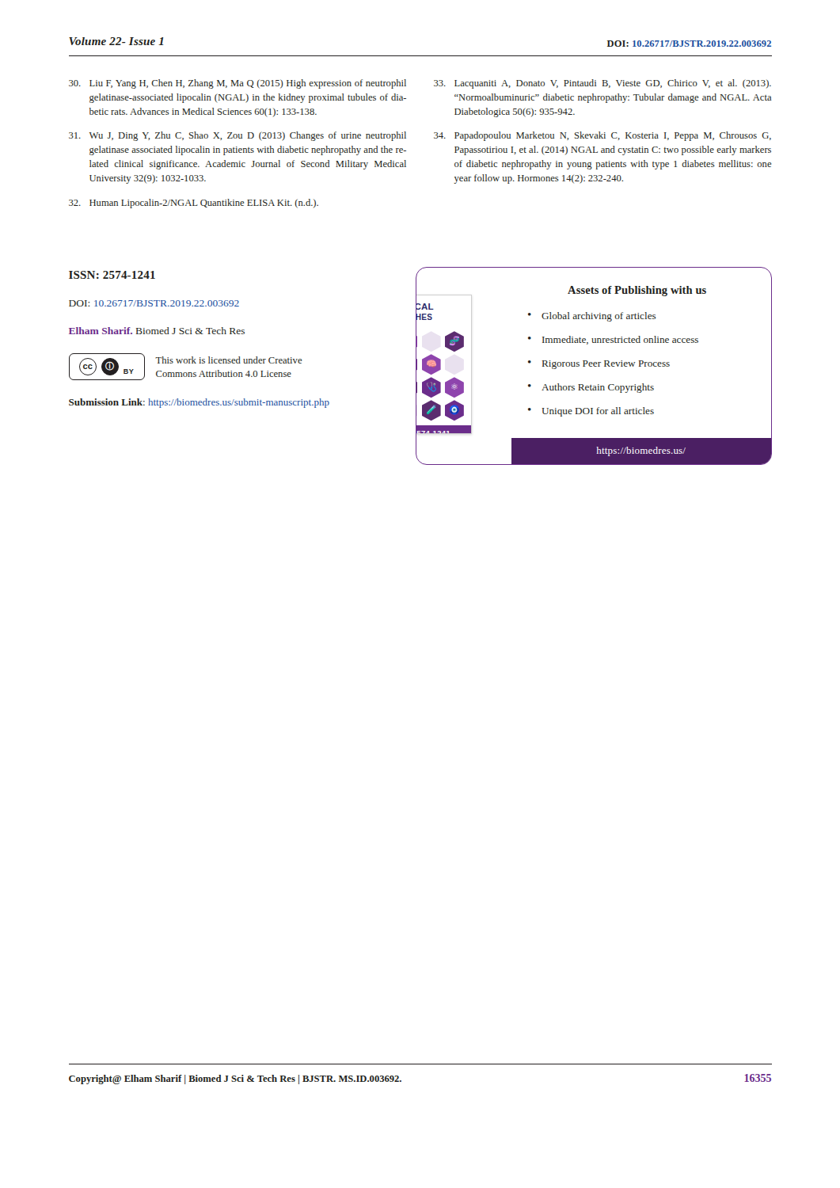Volume 22- Issue 1
DOI: 10.26717/BJSTR.2019.22.003692
30. Liu F, Yang H, Chen H, Zhang M, Ma Q (2015) High expression of neutrophil gelatinase-associated lipocalin (NGAL) in the kidney proximal tubules of diabetic rats. Advances in Medical Sciences 60(1): 133-138.
31. Wu J, Ding Y, Zhu C, Shao X, Zou D (2013) Changes of urine neutrophil gelatinase associated lipocalin in patients with diabetic nephropathy and the related clinical significance. Academic Journal of Second Military Medical University 32(9): 1032-1033.
32. Human Lipocalin-2/NGAL Quantikine ELISA Kit. (n.d.).
33. Lacquaniti A, Donato V, Pintaudi B, Vieste GD, Chirico V, et al. (2013). “Normoalbuminuric” diabetic nephropathy: Tubular damage and NGAL. Acta Diabetologica 50(6): 935-942.
34. Papadopoulou Marketou N, Skevaki C, Kosteria I, Peppa M, Chrousos G, Papassotiriou I, et al. (2014) NGAL and cystatin C: two possible early markers of diabetic nephropathy in young patients with type 1 diabetes mellitus: one year follow up. Hormones 14(2): 232-240.
ISSN: 2574-1241
DOI: 10.26717/BJSTR.2019.22.003692
Elham Sharif. Biomed J Sci & Tech Res
cc ⓘ BY
This work is licensed under Creative
Commons Attribution 4.0 License
Submission Link: https://biomedres.us/submit-manuscript.php
BIOMEDICAL
RESEARCHES
💊 ⚕ 🧬 🧪 🦠 🧠 🩸 🩺 ⚛ 🔬 🧪 🧿
ISSN: 2574-1241
Assets of Publishing with us
Global archiving of articles
Immediate, unrestricted online access
Rigorous Peer Review Process
Authors Retain Copyrights
Unique DOI for all articles
https://biomedres.us/
Copyright@ Elham Sharif | Biomed J Sci & Tech Res | BJSTR. MS.ID.003692.
16355